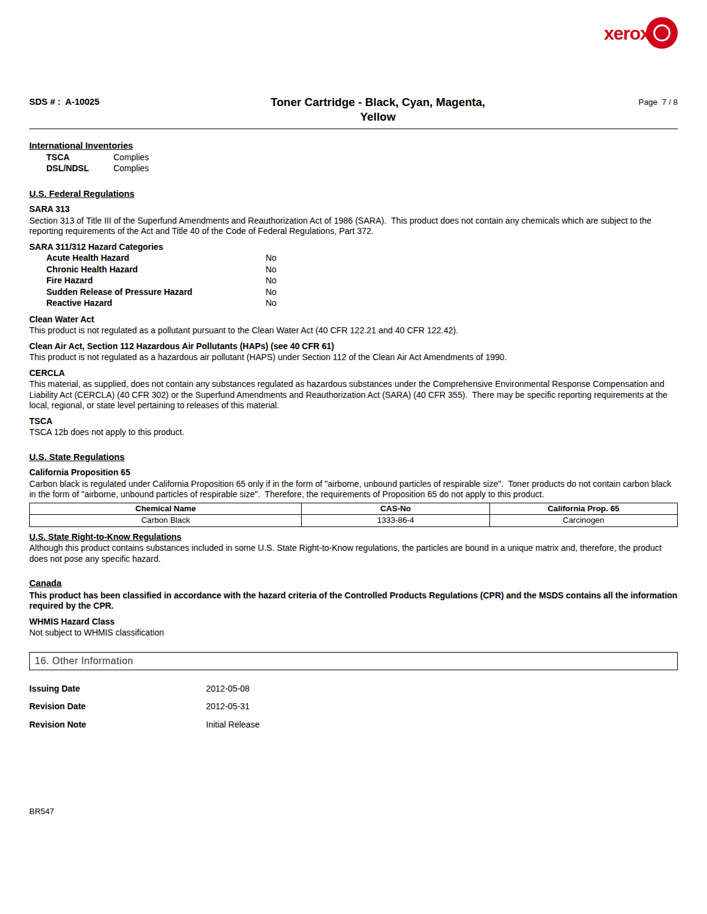xerox
SDS # : A-10025
Toner Cartridge - Black, Cyan, Magenta,
Yellow
Page 7 / 8
International Inventories
| TSCA | Complies |
| DSL/NDSL | Complies |
U.S. Federal Regulations
SARA 313
Section 313 of Title III of the Superfund Amendments and Reauthorization Act of 1986 (SARA). This product does not contain any chemicals which are subject to the reporting requirements of the Act and Title 40 of the Code of Federal Regulations, Part 372.
SARA 311/312 Hazard Categories
| Acute Health Hazard | No |
| Chronic Health Hazard | No |
| Fire Hazard | No |
| Sudden Release of Pressure Hazard | No |
| Reactive Hazard | No |
Clean Water Act
This product is not regulated as a pollutant pursuant to the Clean Water Act (40 CFR 122.21 and 40 CFR 122.42).
Clean Air Act, Section 112 Hazardous Air Pollutants (HAPs) (see 40 CFR 61)
This product is not regulated as a hazardous air pollutant (HAPS) under Section 112 of the Clean Air Act Amendments of 1990.
CERCLA
This material, as supplied, does not contain any substances regulated as hazardous substances under the Comprehensive Environmental Response Compensation and Liability Act (CERCLA) (40 CFR 302) or the Superfund Amendments and Reauthorization Act (SARA) (40 CFR 355). There may be specific reporting requirements at the local, regional, or state level pertaining to releases of this material.
TSCA
TSCA 12b does not apply to this product.
U.S. State Regulations
California Proposition 65
Carbon black is regulated under California Proposition 65 only if in the form of "airborne, unbound particles of respirable size". Toner products do not contain carbon black in the form of "airborne, unbound particles of respirable size". Therefore, the requirements of Proposition 65 do not apply to this product.
| Chemical Name | CAS-No | California Prop. 65 |
| --- | --- | --- |
| Carbon Black | 1333-86-4 | Carcinogen |
U.S. State Right-to-Know Regulations
Although this product contains substances included in some U.S. State Right-to-Know regulations, the particles are bound in a unique matrix and, therefore, the product does not pose any specific hazard.
Canada
This product has been classified in accordance with the hazard criteria of the Controlled Products Regulations (CPR) and the MSDS contains all the information required by the CPR.
WHMIS Hazard Class
Not subject to WHMIS classification
16. Other Information
| Issuing Date | 2012-05-08 |
| Revision Date | 2012-05-31 |
| Revision Note | Initial Release |
BR547